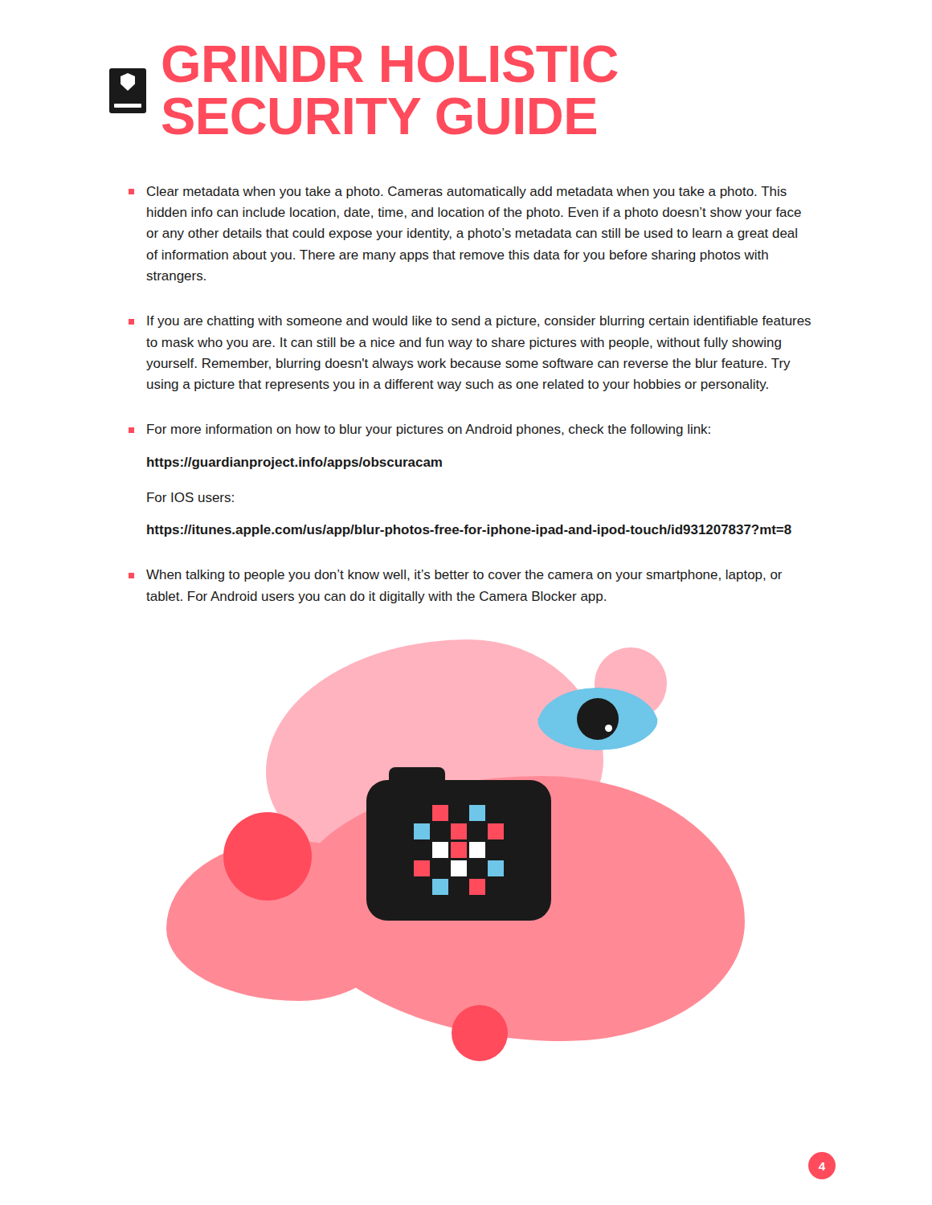Grindr Holistic Security Guide
Clear metadata when you take a photo. Cameras automatically add metadata when you take a photo. This hidden info can include location, date, time, and location of the photo. Even if a photo doesn’t show your face or any other details that could expose your identity, a photo’s metadata can still be used to learn a great deal of information about you. There are many apps that remove this data for you before sharing photos with strangers.
If you are chatting with someone and would like to send a picture, consider blurring certain identifiable features to mask who you are. It can still be a nice and fun way to share pictures with people, without fully showing yourself. Remember, blurring doesn't always work because some software can reverse the blur feature. Try using a picture that represents you in a different way such as one related to your hobbies or personality.
For more information on how to blur your pictures on Android phones, check the following link:
https://guardianproject.info/apps/obscuracam
For IOS users:
https://itunes.apple.com/us/app/blur-photos-free-for-iphone-ipad-and-ipod-touch/id931207837?mt=8
When talking to people you don’t know well, it’s better to cover the camera on your smartphone, laptop, or tablet. For Android users you can do it digitally with the Camera Blocker app.
4